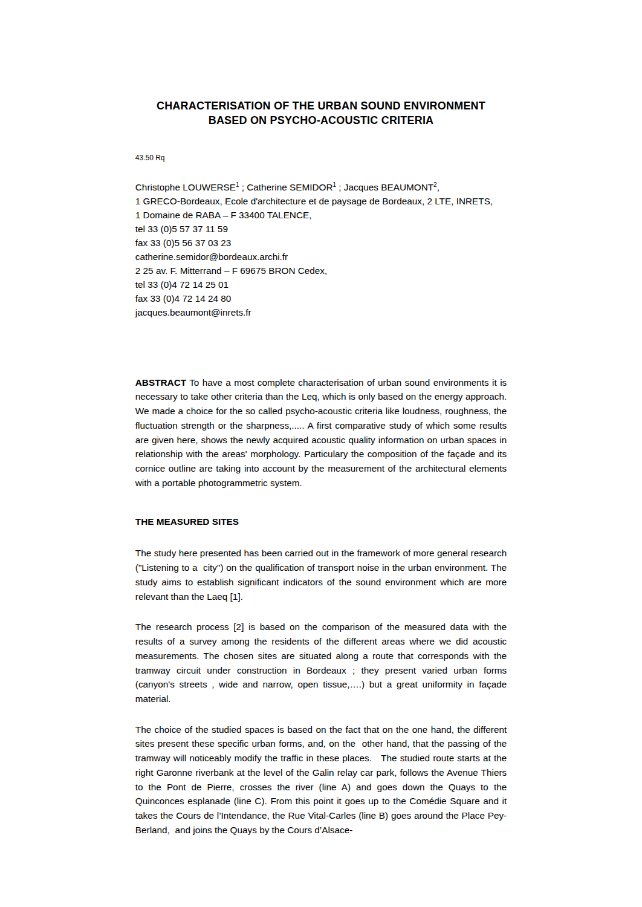CHARACTERISATION OF THE URBAN SOUND ENVIRONMENT
BASED ON PSYCHO-ACOUSTIC CRITERIA
43.50 Rq
Christophe LOUWERSE1 ; Catherine SEMIDOR1 ; Jacques BEAUMONT2,
1 GRECO-Bordeaux, Ecole d'architecture et de paysage de Bordeaux, 2 LTE, INRETS,
1 Domaine de RABA – F 33400 TALENCE,
tel 33 (0)5 57 37 11 59
fax 33 (0)5 56 37 03 23
catherine.semidor@bordeaux.archi.fr
2 25 av. F. Mitterrand – F 69675 BRON Cedex,
tel 33 (0)4 72 14 25 01
fax 33 (0)4 72 14 24 80
jacques.beaumont@inrets.fr
ABSTRACT To have a most complete characterisation of urban sound environments it is necessary to take other criteria than the Leq, which is only based on the energy approach. We made a choice for the so called psycho-acoustic criteria like loudness, roughness, the fluctuation strength or the sharpness,..... A first comparative study of which some results are given here, shows the newly acquired acoustic quality information on urban spaces in relationship with the areas' morphology. Particulary the composition of the façade and its cornice outline are taking into account by the measurement of the architectural elements with a portable photogrammetric system.
The measured sites
The study here presented has been carried out in the framework of more general research ("Listening to a city") on the qualification of transport noise in the urban environment. The study aims to establish significant indicators of the sound environment which are more relevant than the Laeq [1].
The research process [2] is based on the comparison of the measured data with the results of a survey among the residents of the different areas where we did acoustic measurements. The chosen sites are situated along a route that corresponds with the tramway circuit under construction in Bordeaux ; they present varied urban forms (canyon's streets , wide and narrow, open tissue,….) but a great uniformity in façade material.
The choice of the studied spaces is based on the fact that on the one hand, the different sites present these specific urban forms, and, on the other hand, that the passing of the tramway will noticeably modify the traffic in these places. The studied route starts at the right Garonne riverbank at the level of the Galin relay car park, follows the Avenue Thiers to the Pont de Pierre, crosses the river (line A) and goes down the Quays to the Quinconces esplanade (line C). From this point it goes up to the Comédie Square and it takes the Cours de l’Intendance, the Rue Vital-Carles (line B) goes around the Place Pey-Berland, and joins the Quays by the Cours d’Alsace-